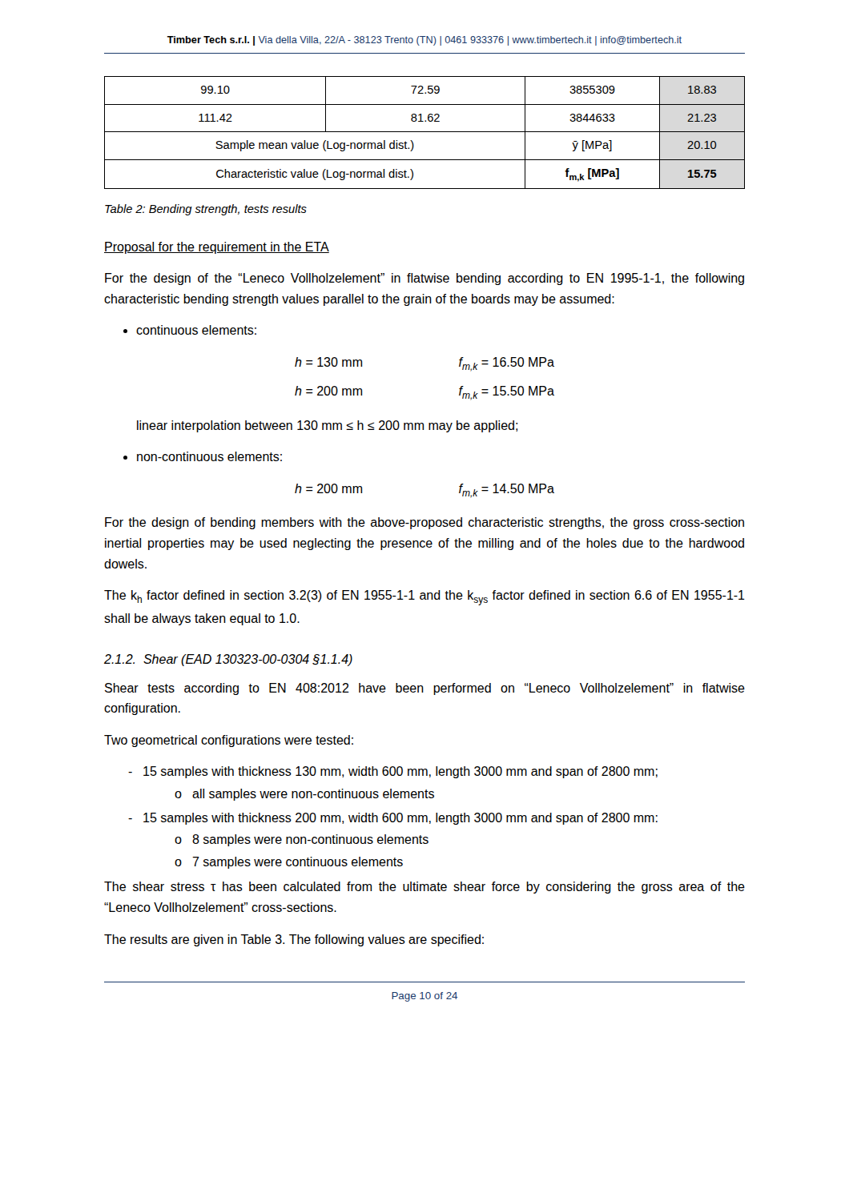Timber Tech s.r.l. | Via della Villa, 22/A - 38123 Trento (TN) | 0461 933376 | www.timbertech.it | info@timbertech.it
| 99.10 | 72.59 | 3855309 | 18.83 |
| 111.42 | 81.62 | 3844633 | 21.23 |
| Sample mean value (Log-normal dist.) | ȳ [MPa] | 20.10 |
| Characteristic value (Log-normal dist.) | f m,k [MPa] | 15.75 |
Table 2: Bending strength, tests results
Proposal for the requirement in the ETA
For the design of the “Leneco Vollholzelement” in flatwise bending according to EN 1995-1-1, the following characteristic bending strength values parallel to the grain of the boards may be assumed:
continuous elements:
h = 130 mm fm,k = 16.50 MPa h = 200 mm fm,k = 15.50 MPa
linear interpolation between 130 mm ≤ h ≤ 200 mm may be applied;
non-continuous elements:
h = 200 mm fm,k = 14.50 MPa
For the design of bending members with the above-proposed characteristic strengths, the gross cross-section inertial properties may be used neglecting the presence of the milling and of the holes due to the hardwood dowels.
The kh factor defined in section 3.2(3) of EN 1955-1-1 and the ksys factor defined in section 6.6 of EN 1955-1-1 shall be always taken equal to 1.0.
2.1.2. Shear (EAD 130323-00-0304 §1.1.4)
Shear tests according to EN 408:2012 have been performed on “Leneco Vollholzelement” in flatwise configuration.
Two geometrical configurations were tested:
15 samples with thickness 130 mm, width 600 mm, length 3000 mm and span of 2800 mm;
all samples were non-continuous elements
15 samples with thickness 200 mm, width 600 mm, length 3000 mm and span of 2800 mm:
8 samples were non-continuous elements
7 samples were continuous elements
The shear stress τ has been calculated from the ultimate shear force by considering the gross area of the “Leneco Vollholzelement” cross-sections.
The results are given in Table 3. The following values are specified:
Page 10 of 24